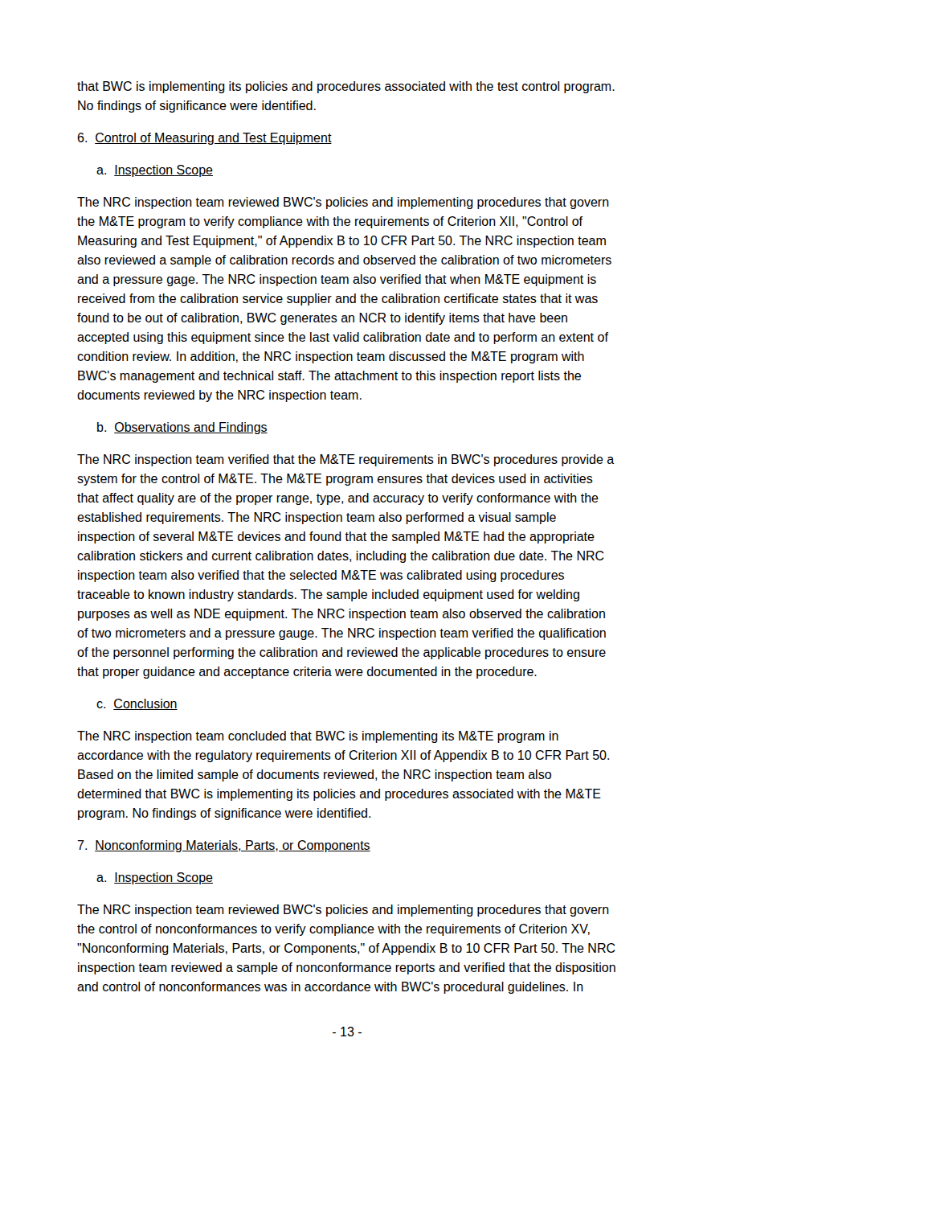that BWC is implementing its policies and procedures associated with the test control program. No findings of significance were identified.
6. Control of Measuring and Test Equipment
a. Inspection Scope
The NRC inspection team reviewed BWC's policies and implementing procedures that govern the M&TE program to verify compliance with the requirements of Criterion XII, "Control of Measuring and Test Equipment," of Appendix B to 10 CFR Part 50. The NRC inspection team also reviewed a sample of calibration records and observed the calibration of two micrometers and a pressure gage. The NRC inspection team also verified that when M&TE equipment is received from the calibration service supplier and the calibration certificate states that it was found to be out of calibration, BWC generates an NCR to identify items that have been accepted using this equipment since the last valid calibration date and to perform an extent of condition review. In addition, the NRC inspection team discussed the M&TE program with BWC's management and technical staff. The attachment to this inspection report lists the documents reviewed by the NRC inspection team.
b. Observations and Findings
The NRC inspection team verified that the M&TE requirements in BWC's procedures provide a system for the control of M&TE. The M&TE program ensures that devices used in activities that affect quality are of the proper range, type, and accuracy to verify conformance with the established requirements. The NRC inspection team also performed a visual sample inspection of several M&TE devices and found that the sampled M&TE had the appropriate calibration stickers and current calibration dates, including the calibration due date. The NRC inspection team also verified that the selected M&TE was calibrated using procedures traceable to known industry standards. The sample included equipment used for welding purposes as well as NDE equipment. The NRC inspection team also observed the calibration of two micrometers and a pressure gauge. The NRC inspection team verified the qualification of the personnel performing the calibration and reviewed the applicable procedures to ensure that proper guidance and acceptance criteria were documented in the procedure.
c. Conclusion
The NRC inspection team concluded that BWC is implementing its M&TE program in accordance with the regulatory requirements of Criterion XII of Appendix B to 10 CFR Part 50. Based on the limited sample of documents reviewed, the NRC inspection team also determined that BWC is implementing its policies and procedures associated with the M&TE program. No findings of significance were identified.
7. Nonconforming Materials, Parts, or Components
a. Inspection Scope
The NRC inspection team reviewed BWC's policies and implementing procedures that govern the control of nonconformances to verify compliance with the requirements of Criterion XV, "Nonconforming Materials, Parts, or Components," of Appendix B to 10 CFR Part 50. The NRC inspection team reviewed a sample of nonconformance reports and verified that the disposition and control of nonconformances was in accordance with BWC's procedural guidelines. In
- 13 -